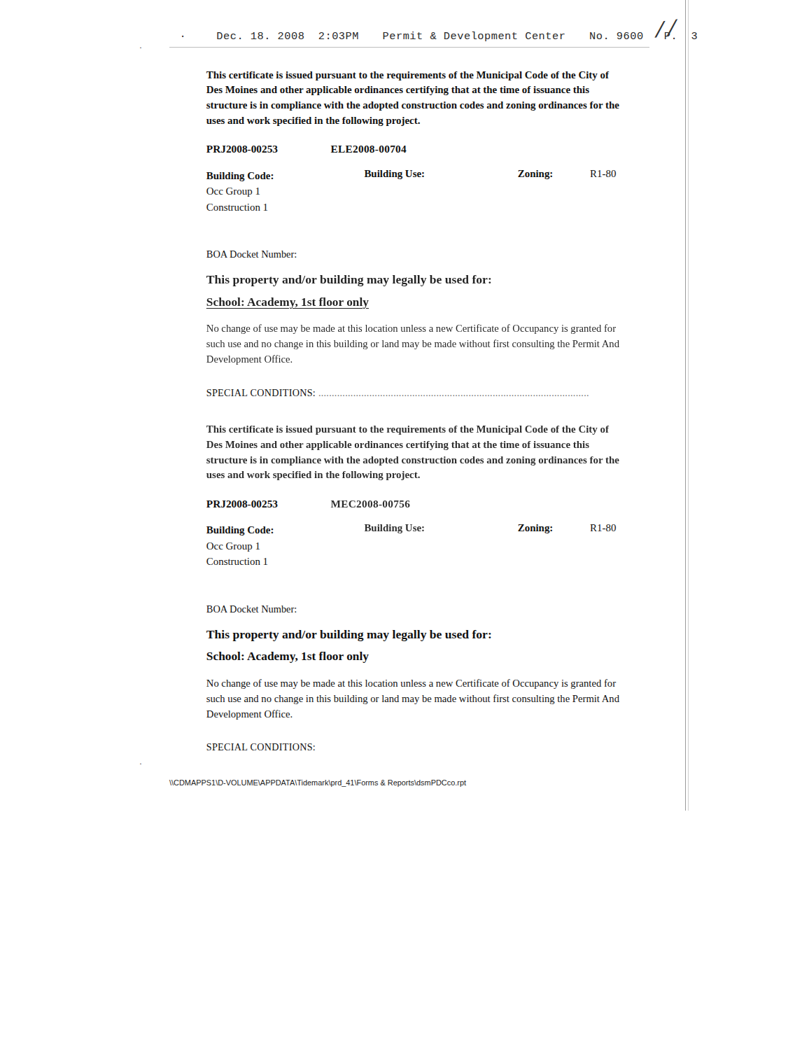//
· Dec. 18. 2008 2:03PM Permit & Development Center No. 9600 P. 3
·
·
This certificate is issued pursuant to the requirements of the Municipal Code of the City of Des Moines and other applicable ordinances certifying that at the time of issuance this structure is in compliance with the adopted construction codes and zoning ordinances for the uses and work specified in the following project.
PRJ2008-00253 ELE2008-00704
Building Code:
Occ Group 1
Construction 1
Building Use:
Zoning: R1-80
BOA Docket Number:
This property and/or building may legally be used for:
School: Academy, 1st floor only
No change of use may be made at this location unless a new Certificate of Occupancy is granted for such use and no change in this building or land may be made without first consulting the Permit And Development Office.
SPECIAL CONDITIONS: .....................................................................................................
This certificate is issued pursuant to the requirements of the Municipal Code of the City of Des Moines and other applicable ordinances certifying that at the time of issuance this structure is in compliance with the adopted construction codes and zoning ordinances for the uses and work specified in the following project.
PRJ2008-00253 MEC2008-00756
Building Code:
Occ Group 1
Construction 1
Building Use:
Zoning: R1-80
BOA Docket Number:
This property and/or building may legally be used for:
School: Academy, 1st floor only
No change of use may be made at this location unless a new Certificate of Occupancy is granted for such use and no change in this building or land may be made without first consulting the Permit And Development Office.
SPECIAL CONDITIONS:
\\CDMAPPS1\D-VOLUME\APPDATA\Tidemark\prd_41\Forms & Reports\dsmPDCco.rpt